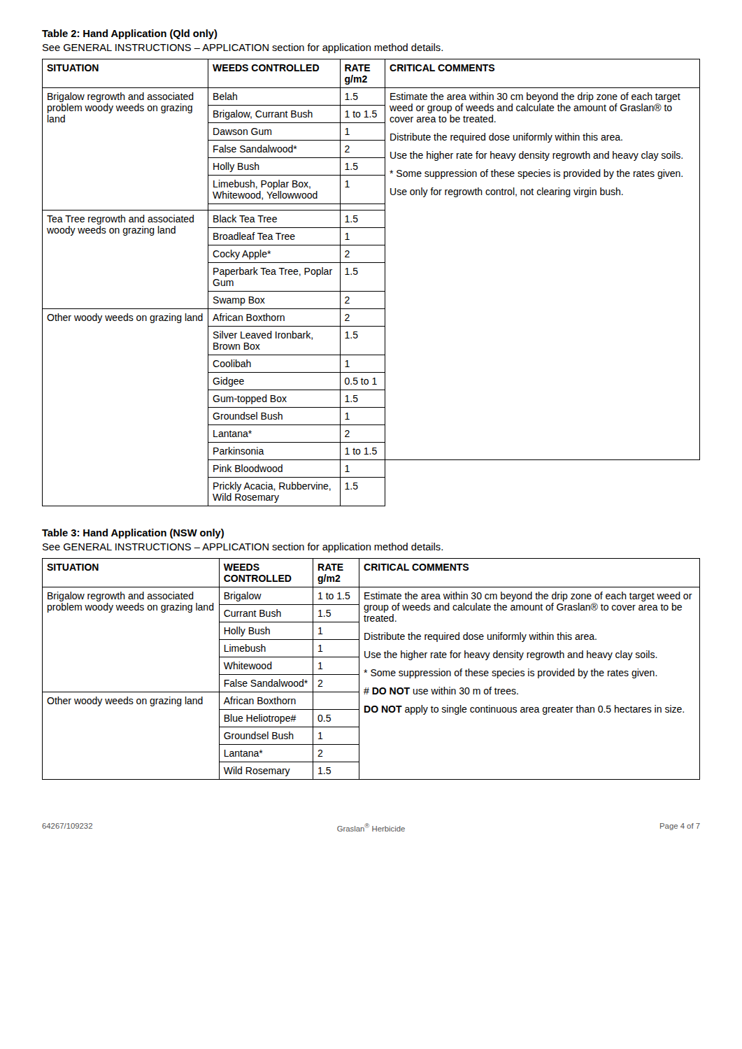Table 2: Hand Application (Qld only)
See GENERAL INSTRUCTIONS – APPLICATION section for application method details.
| SITUATION | WEEDS CONTROLLED | RATE g/m2 | CRITICAL COMMENTS |
| --- | --- | --- | --- |
| Brigalow regrowth and associated problem woody weeds on grazing land | Belah | 1.5 | Estimate the area within 30 cm beyond the drip zone of each target weed or group of weeds and calculate the amount of Graslan® to cover area to be treated. Distribute the required dose uniformly within this area. Use the higher rate for heavy density regrowth and heavy clay soils. * Some suppression of these species is provided by the rates given. Use only for regrowth control, not clearing virgin bush. |
| Brigalow, Currant Bush | 1 to 1.5 |
| Dawson Gum | 1 |
| False Sandalwood* | 2 |
| Holly Bush | 1.5 |
| Limebush, Poplar Box, Whitewood, Yellowwood | 1 |
| Tea Tree regrowth and associated woody weeds on grazing land | Black Tea Tree | 1.5 |
| Broadleaf Tea Tree | 1 |
| Cocky Apple* | 2 |
| Paperbark Tea Tree, Poplar Gum | 1.5 |
| Swamp Box | 2 |
| Other woody weeds on grazing land | African Boxthorn | 2 |
| Silver Leaved Ironbark, Brown Box | 1.5 |
| Coolibah | 1 |
| Gidgee | 0.5 to 1 |
| Gum-topped Box | 1.5 |
| Groundsel Bush | 1 |
| Lantana* | 2 |
| Parkinsonia | 1 to 1.5 |
| Pink Bloodwood | 1 |
| Prickly Acacia, Rubbervine, Wild Rosemary | 1.5 |
Table 3: Hand Application (NSW only)
See GENERAL INSTRUCTIONS – APPLICATION section for application method details.
| SITUATION | WEEDS CONTROLLED | RATE g/m2 | CRITICAL COMMENTS |
| --- | --- | --- | --- |
| Brigalow regrowth and associated problem woody weeds on grazing land | Brigalow | 1 to 1.5 | Estimate the area within 30 cm beyond the drip zone of each target weed or group of weeds and calculate the amount of Graslan® to cover area to be treated. Distribute the required dose uniformly within this area. Use the higher rate for heavy density regrowth and heavy clay soils. * Some suppression of these species is provided by the rates given. # DO NOT use within 30 m of trees. DO NOT apply to single continuous area greater than 0.5 hectares in size. |
| Currant Bush | 1.5 |
| Holly Bush | 1 |
| Limebush | 1 |
| Whitewood | 1 |
| False Sandalwood* | 2 |
| Other woody weeds on grazing land | African Boxthorn | |
| Blue Heliotrope# | 0.5 |
| Groundsel Bush | 1 |
| Lantana* | 2 |
| Wild Rosemary | 1.5 |
64267/109232 Graslan® Herbicide Page 4 of 7